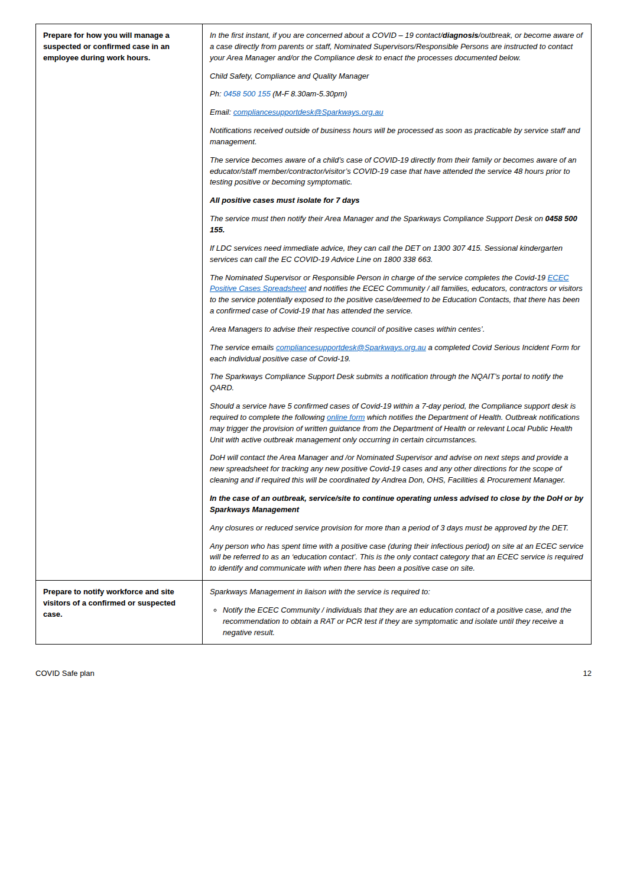| Prepare for how you will manage a suspected or confirmed case in an employee during work hours. | In the first instant, if you are concerned about a COVID – 19 contact/ diagnosis /outbreak, or become aware of a case directly from parents or staff, Nominated Supervisors/Responsible Persons are instructed to contact your Area Manager and/or the Compliance desk to enact the processes documented below. Child Safety, Compliance and Quality Manager Ph: 0458 500 155 (M-F 8.30am-5.30pm) Email: compliancesupportdesk@Sparkways.org.au Notifications received outside of business hours will be processed as soon as practicable by service staff and management. The service becomes aware of a child’s case of COVID-19 directly from their family or becomes aware of an educator/staff member/contractor/visitor’s COVID-19 case that have attended the service 48 hours prior to testing positive or becoming symptomatic. All positive cases must isolate for 7 days The service must then notify their Area Manager and the Sparkways Compliance Support Desk on 0458 500 155. If LDC services need immediate advice, they can call the DET on 1300 307 415. Sessional kindergarten services can call the EC COVID-19 Advice Line on 1800 338 663. The Nominated Supervisor or Responsible Person in charge of the service completes the Covid-19 ECEC Positive Cases Spreadsheet and notifies the ECEC Community / all families, educators, contractors or visitors to the service potentially exposed to the positive case/deemed to be Education Contacts, that there has been a confirmed case of Covid-19 that has attended the service. Area Managers to advise their respective council of positive cases within centes’. The service emails compliancesupportdesk@Sparkways.org.au a completed Covid Serious Incident Form for each individual positive case of Covid-19. The Sparkways Compliance Support Desk submits a notification through the NQAIT’s portal to notify the QARD. Should a service have 5 confirmed cases of Covid-19 within a 7-day period, the Compliance support desk is required to complete the following online form which notifies the Department of Health. Outbreak notifications may trigger the provision of written guidance from the Department of Health or relevant Local Public Health Unit with active outbreak management only occurring in certain circumstances. DoH will contact the Area Manager and /or Nominated Supervisor and advise on next steps and provide a new spreadsheet for tracking any new positive Covid-19 cases and any other directions for the scope of cleaning and if required this will be coordinated by Andrea Don, OHS, Facilities & Procurement Manager. In the case of an outbreak, service/site to continue operating unless advised to close by the DoH or by Sparkways Management Any closures or reduced service provision for more than a period of 3 days must be approved by the DET. Any person who has spent time with a positive case (during their infectious period) on site at an ECEC service will be referred to as an ‘education contact’. This is the only contact category that an ECEC service is required to identify and communicate with when there has been a positive case on site. |
| Prepare to notify workforce and site visitors of a confirmed or suspected case. | Sparkways Management in liaison with the service is required to: Notify the ECEC Community / individuals that they are an education contact of a positive case, and the recommendation to obtain a RAT or PCR test if they are symptomatic and isolate until they receive a negative result. |
COVID Safe plan 12